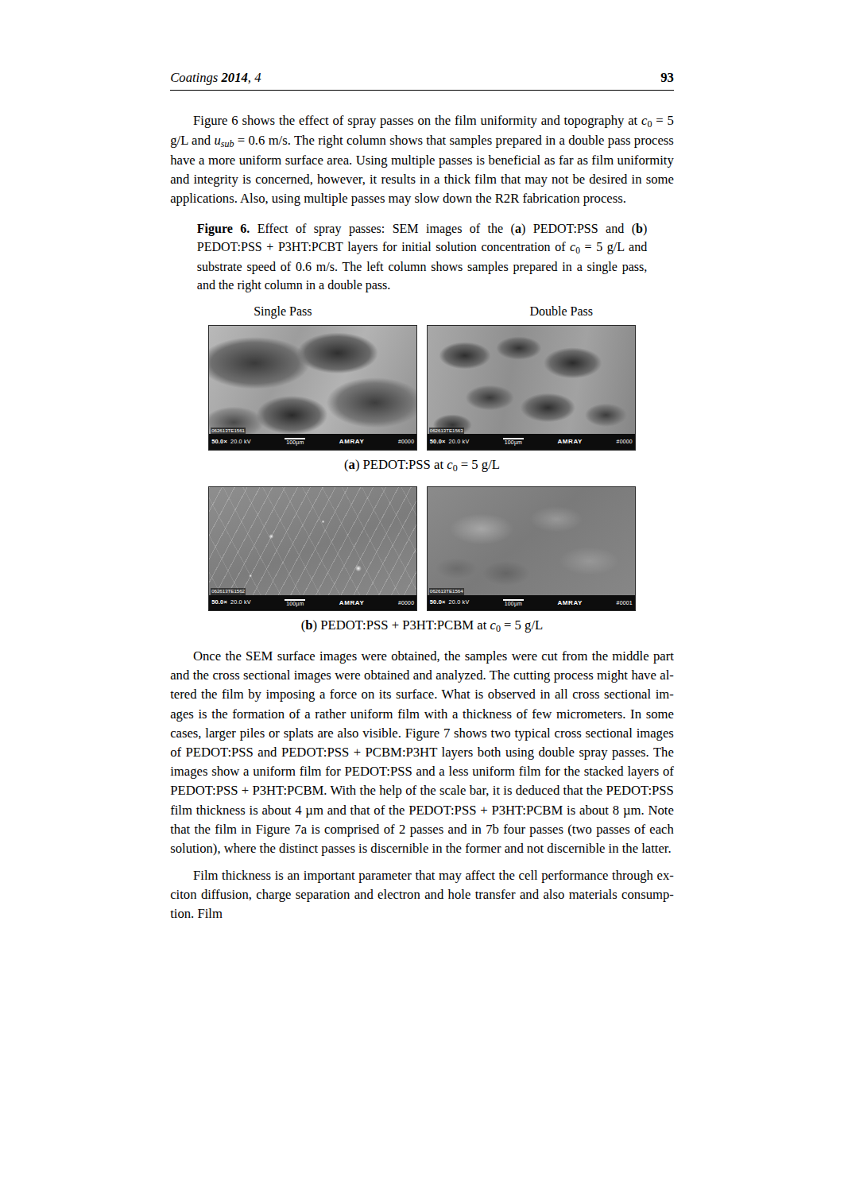Coatings 2014, 4
93
Figure 6 shows the effect of spray passes on the film uniformity and topography at c0 = 5 g/L and usub = 0.6 m/s. The right column shows that samples prepared in a double pass process have a more uniform surface area. Using multiple passes is beneficial as far as film uniformity and integrity is concerned, however, it results in a thick film that may not be desired in some applications. Also, using multiple passes may slow down the R2R fabrication process.
Figure 6. Effect of spray passes: SEM images of the (a) PEDOT:PSS and (b) PEDOT:PSS + P3HT:PCBT layers for initial solution concentration of c0 = 5 g/L and substrate speed of 0.6 m/s. The left column shows samples prepared in a single pass, and the right column in a double pass.
Single Pass Double Pass
062613TE1561
50.0× 20.0 kV
100µm
AMRAY
#0000
062613TE1563
50.0× 20.0 kV
100µm
AMRAY
#0000
(a) PEDOT:PSS at c0 = 5 g/L
062613TE1562
50.0× 20.0 kV
100µm
AMRAY
#0000
062613TE1564
50.0× 20.0 kV
100µm
AMRAY
#0001
(b) PEDOT:PSS + P3HT:PCBM at c0 = 5 g/L
Once the SEM surface images were obtained, the samples were cut from the middle part and the cross sectional images were obtained and analyzed. The cutting process might have altered the film by imposing a force on its surface. What is observed in all cross sectional images is the formation of a rather uniform film with a thickness of few micrometers. In some cases, larger piles or splats are also visible. Figure 7 shows two typical cross sectional images of PEDOT:PSS and PEDOT:PSS + PCBM:P3HT layers both using double spray passes. The images show a uniform film for PEDOT:PSS and a less uniform film for the stacked layers of PEDOT:PSS + P3HT:PCBM. With the help of the scale bar, it is deduced that the PEDOT:PSS film thickness is about 4 µm and that of the PEDOT:PSS + P3HT:PCBM is about 8 µm. Note that the film in Figure 7a is comprised of 2 passes and in 7b four passes (two passes of each solution), where the distinct passes is discernible in the former and not discernible in the latter.
Film thickness is an important parameter that may affect the cell performance through exciton diffusion, charge separation and electron and hole transfer and also materials consumption. Film